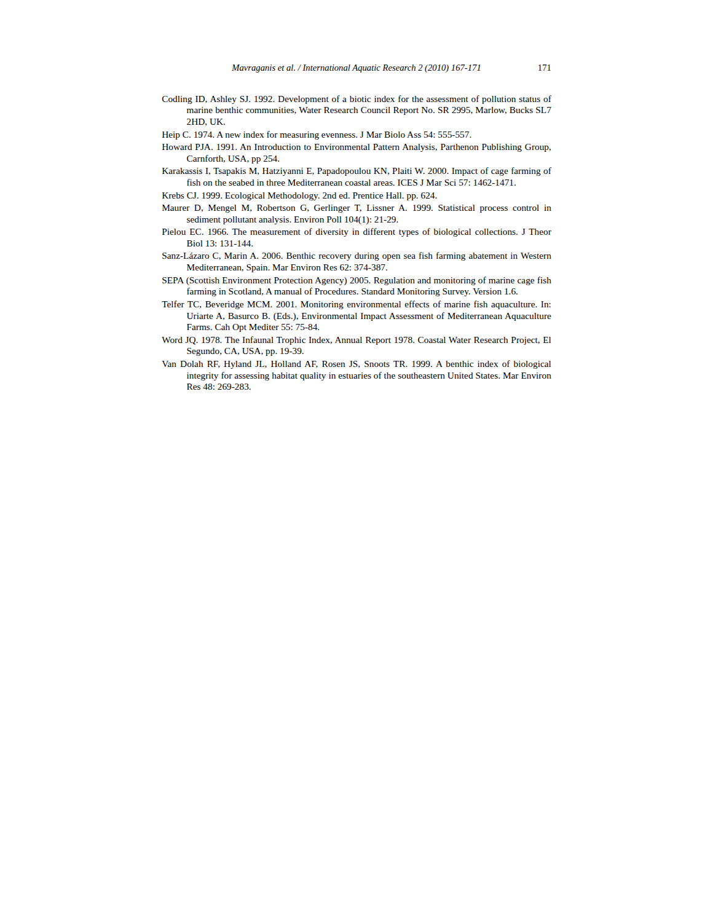Mavraganis et al. / International Aquatic Research 2 (2010) 167-171
171
Codling ID, Ashley SJ. 1992. Development of a biotic index for the assessment of pollution status of marine benthic communities, Water Research Council Report No. SR 2995, Marlow, Bucks SL7 2HD, UK.
Heip C. 1974. A new index for measuring evenness. J Mar Biolo Ass 54: 555-557.
Howard PJA. 1991. An Introduction to Environmental Pattern Analysis, Parthenon Publishing Group, Carnforth, USA, pp 254.
Karakassis I, Tsapakis M, Hatziyanni E, Papadopoulou KN, Plaiti W. 2000. Impact of cage farming of fish on the seabed in three Mediterranean coastal areas. ICES J Mar Sci 57: 1462-1471.
Krebs CJ. 1999. Ecological Methodology. 2nd ed. Prentice Hall. pp. 624.
Maurer D, Mengel M, Robertson G, Gerlinger T, Lissner A. 1999. Statistical process control in sediment pollutant analysis. Environ Poll 104(1): 21-29.
Pielou EC. 1966. The measurement of diversity in different types of biological collections. J Theor Biol 13: 131-144.
Sanz-Lázaro C, Marin A. 2006. Benthic recovery during open sea fish farming abatement in Western Mediterranean, Spain. Mar Environ Res 62: 374-387.
SEPA (Scottish Environment Protection Agency) 2005. Regulation and monitoring of marine cage fish farming in Scotland, A manual of Procedures. Standard Monitoring Survey. Version 1.6.
Telfer TC, Beveridge MCM. 2001. Monitoring environmental effects of marine fish aquaculture. In: Uriarte A, Basurco B. (Eds.), Environmental Impact Assessment of Mediterranean Aquaculture Farms. Cah Opt Mediter 55: 75-84.
Word JQ. 1978. The Infaunal Trophic Index, Annual Report 1978. Coastal Water Research Project, El Segundo, CA, USA, pp. 19-39.
Van Dolah RF, Hyland JL, Holland AF, Rosen JS, Snoots TR. 1999. A benthic index of biological integrity for assessing habitat quality in estuaries of the southeastern United States. Mar Environ Res 48: 269-283.